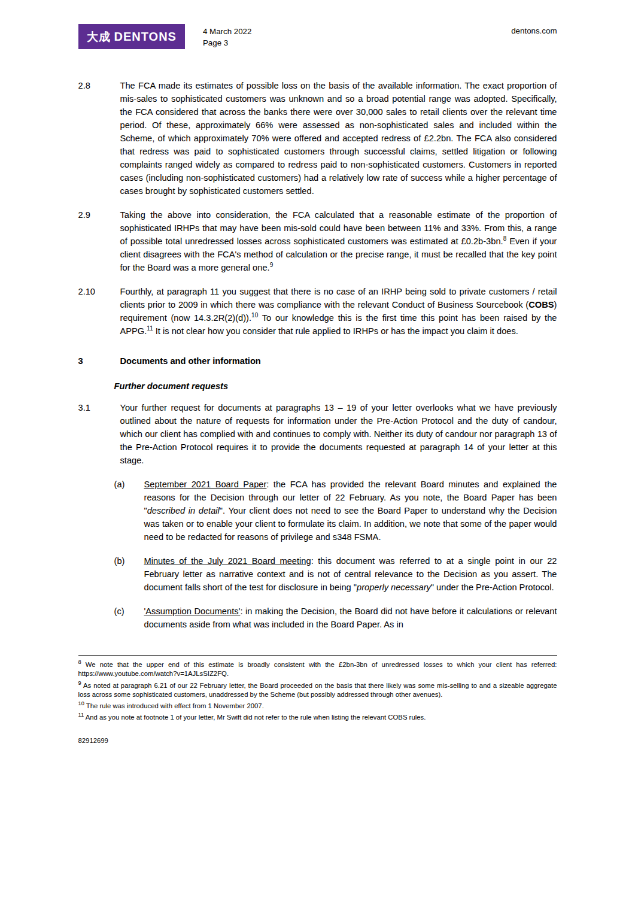大成DENTONS
4 March 2022
Page 3
dentons.com
2.8
The FCA made its estimates of possible loss on the basis of the available information. The exact proportion of mis-sales to sophisticated customers was unknown and so a broad potential range was adopted. Specifically, the FCA considered that across the banks there were over 30,000 sales to retail clients over the relevant time period. Of these, approximately 66% were assessed as non-sophisticated sales and included within the Scheme, of which approximately 70% were offered and accepted redress of £2.2bn. The FCA also considered that redress was paid to sophisticated customers through successful claims, settled litigation or following complaints ranged widely as compared to redress paid to non-sophisticated customers. Customers in reported cases (including non-sophisticated customers) had a relatively low rate of success while a higher percentage of cases brought by sophisticated customers settled.
2.9
Taking the above into consideration, the FCA calculated that a reasonable estimate of the proportion of sophisticated IRHPs that may have been mis-sold could have been between 11% and 33%. From this, a range of possible total unredressed losses across sophisticated customers was estimated at £0.2b-3bn.8 Even if your client disagrees with the FCA's method of calculation or the precise range, it must be recalled that the key point for the Board was a more general one.9
2.10
Fourthly, at paragraph 11 you suggest that there is no case of an IRHP being sold to private customers / retail clients prior to 2009 in which there was compliance with the relevant Conduct of Business Sourcebook (COBS) requirement (now 14.3.2R(2)(d)).10 To our knowledge this is the first time this point has been raised by the APPG.11 It is not clear how you consider that rule applied to IRHPs or has the impact you claim it does.
3 Documents and other information
Further document requests
3.1
Your further request for documents at paragraphs 13 – 19 of your letter overlooks what we have previously outlined about the nature of requests for information under the Pre-Action Protocol and the duty of candour, which our client has complied with and continues to comply with. Neither its duty of candour nor paragraph 13 of the Pre-Action Protocol requires it to provide the documents requested at paragraph 14 of your letter at this stage.
(a)
September 2021 Board Paper: the FCA has provided the relevant Board minutes and explained the reasons for the Decision through our letter of 22 February. As you note, the Board Paper has been "described in detail". Your client does not need to see the Board Paper to understand why the Decision was taken or to enable your client to formulate its claim. In addition, we note that some of the paper would need to be redacted for reasons of privilege and s348 FSMA.
(b)
Minutes of the July 2021 Board meeting: this document was referred to at a single point in our 22 February letter as narrative context and is not of central relevance to the Decision as you assert. The document falls short of the test for disclosure in being "properly necessary" under the Pre-Action Protocol.
(c)
'Assumption Documents': in making the Decision, the Board did not have before it calculations or relevant documents aside from what was included in the Board Paper. As in
8 We note that the upper end of this estimate is broadly consistent with the £2bn-3bn of unredressed losses to which your client has referred: https://www.youtube.com/watch?v=1AJLsSIZ2FQ.
9 As noted at paragraph 6.21 of our 22 February letter, the Board proceeded on the basis that there likely was some mis-selling to and a sizeable aggregate loss across some sophisticated customers, unaddressed by the Scheme (but possibly addressed through other avenues).
10 The rule was introduced with effect from 1 November 2007.
11 And as you note at footnote 1 of your letter, Mr Swift did not refer to the rule when listing the relevant COBS rules.
82912699